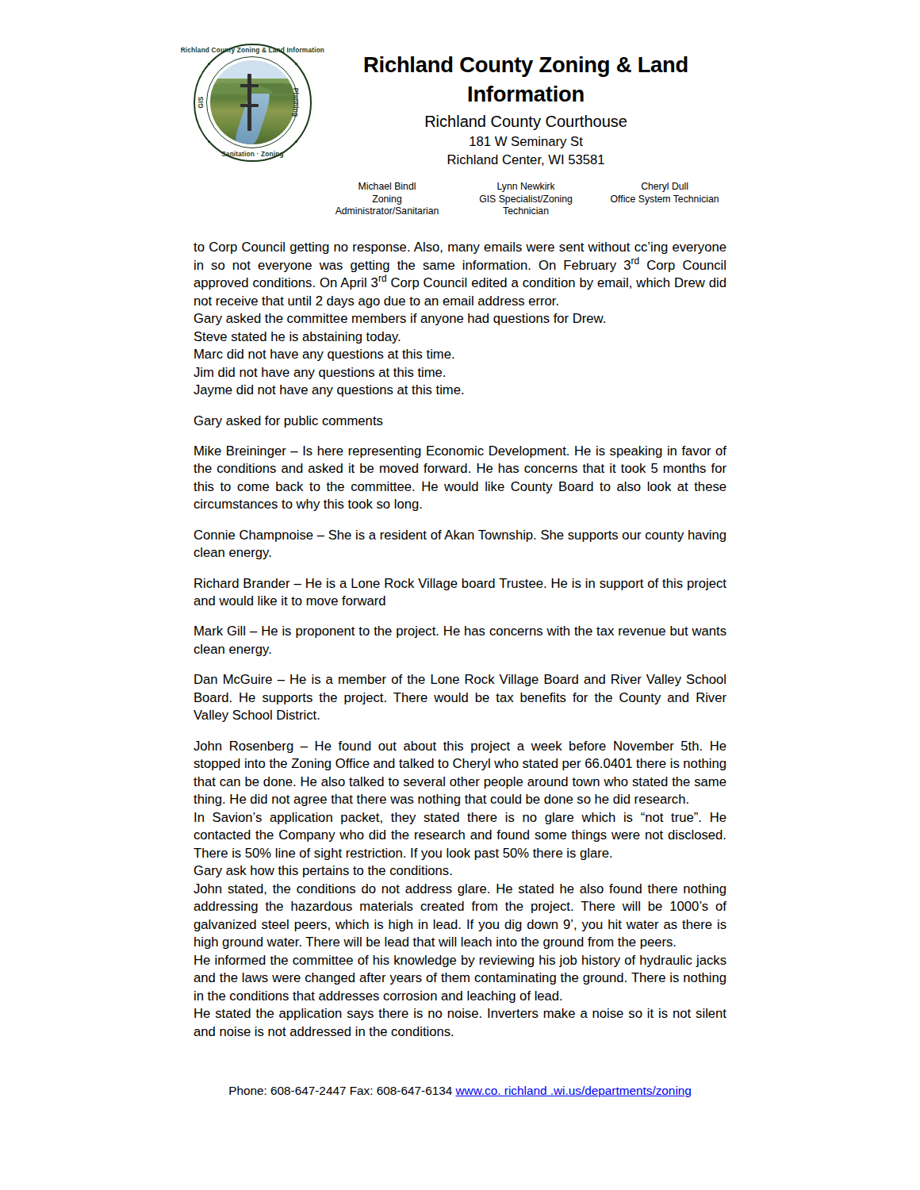Richland County Zoning & Land Information Sanitation · Zoning GIS Planning
Richland County Zoning & Land Information
Richland County Courthouse
181 W Seminary St
Richland Center, WI 53581
Michael Bindl Zoning Administrator/Sanitarian
Lynn Newkirk GIS Specialist/Zoning Technician
Cheryl Dull Office System Technician
to Corp Council getting no response. Also, many emails were sent without cc’ing everyone in so not everyone was getting the same information. On February 3rd Corp Council approved conditions. On April 3rd Corp Council edited a condition by email, which Drew did not receive that until 2 days ago due to an email address error.
Gary asked the committee members if anyone had questions for Drew.
Steve stated he is abstaining today.
Marc did not have any questions at this time.
Jim did not have any questions at this time.
Jayme did not have any questions at this time.
Gary asked for public comments
Mike Breininger – Is here representing Economic Development. He is speaking in favor of the conditions and asked it be moved forward. He has concerns that it took 5 months for this to come back to the committee. He would like County Board to also look at these circumstances to why this took so long.
Connie Champnoise – She is a resident of Akan Township. She supports our county having clean energy.
Richard Brander – He is a Lone Rock Village board Trustee. He is in support of this project and would like it to move forward
Mark Gill – He is proponent to the project. He has concerns with the tax revenue but wants clean energy.
Dan McGuire – He is a member of the Lone Rock Village Board and River Valley School Board. He supports the project. There would be tax benefits for the County and River Valley School District.
John Rosenberg – He found out about this project a week before November 5th. He stopped into the Zoning Office and talked to Cheryl who stated per 66.0401 there is nothing that can be done. He also talked to several other people around town who stated the same thing. He did not agree that there was nothing that could be done so he did research.
In Savion’s application packet, they stated there is no glare which is “not true”. He contacted the Company who did the research and found some things were not disclosed. There is 50% line of sight restriction. If you look past 50% there is glare.
Gary ask how this pertains to the conditions.
John stated, the conditions do not address glare. He stated he also found there nothing addressing the hazardous materials created from the project. There will be 1000’s of galvanized steel peers, which is high in lead. If you dig down 9’, you hit water as there is high ground water. There will be lead that will leach into the ground from the peers.
He informed the committee of his knowledge by reviewing his job history of hydraulic jacks and the laws were changed after years of them contaminating the ground. There is nothing in the conditions that addresses corrosion and leaching of lead.
He stated the application says there is no noise. Inverters make a noise so it is not silent and noise is not addressed in the conditions.
Phone: 608-647-2447 Fax: 608-647-6134 www.co. richland .wi.us/departments/zoning